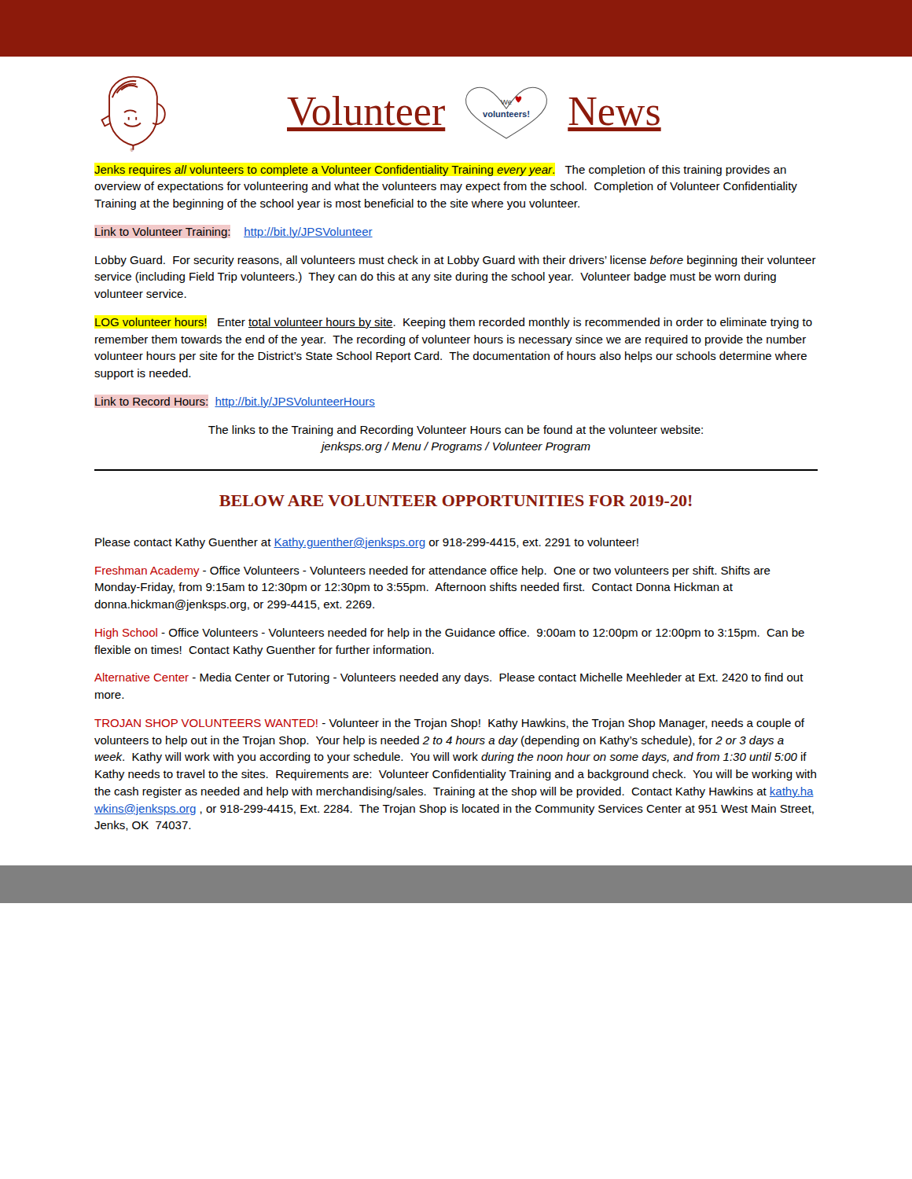®
Volunteer
We volunteers!
News
Jenks requires all volunteers to complete a Volunteer Confidentiality Training every year. The completion of this training provides an overview of expectations for volunteering and what the volunteers may expect from the school. Completion of Volunteer Confidentiality Training at the beginning of the school year is most beneficial to the site where you volunteer.
Link to Volunteer Training: http://bit.ly/JPSVolunteer
Lobby Guard. For security reasons, all volunteers must check in at Lobby Guard with their drivers’ license before beginning their volunteer service (including Field Trip volunteers.) They can do this at any site during the school year. Volunteer badge must be worn during volunteer service.
LOG volunteer hours! Enter total volunteer hours by site. Keeping them recorded monthly is recommended in order to eliminate trying to remember them towards the end of the year. The recording of volunteer hours is necessary since we are required to provide the number volunteer hours per site for the District’s State School Report Card. The documentation of hours also helps our schools determine where support is needed.
Link to Record Hours: http://bit.ly/JPSVolunteerHours
The links to the Training and Recording Volunteer Hours can be found at the volunteer website:
jenksps.org / Menu / Programs / Volunteer Program
BELOW ARE VOLUNTEER OPPORTUNITIES FOR 2019-20!
Please contact Kathy Guenther at Kathy.guenther@jenksps.org or 918-299-4415, ext. 2291 to volunteer!
Freshman Academy - Office Volunteers - Volunteers needed for attendance office help. One or two volunteers per shift. Shifts are Monday-Friday, from 9:15am to 12:30pm or 12:30pm to 3:55pm. Afternoon shifts needed first. Contact Donna Hickman at donna.hickman@jenksps.org, or 299-4415, ext. 2269.
High School - Office Volunteers - Volunteers needed for help in the Guidance office. 9:00am to 12:00pm or 12:00pm to 3:15pm. Can be flexible on times! Contact Kathy Guenther for further information.
Alternative Center - Media Center or Tutoring - Volunteers needed any days. Please contact Michelle Meehleder at Ext. 2420 to find out more.
TROJAN SHOP VOLUNTEERS WANTED! - Volunteer in the Trojan Shop! Kathy Hawkins, the Trojan Shop Manager, needs a couple of volunteers to help out in the Trojan Shop. Your help is needed 2 to 4 hours a day (depending on Kathy’s schedule), for 2 or 3 days a week. Kathy will work with you according to your schedule. You will work during the noon hour on some days, and from 1:30 until 5:00 if Kathy needs to travel to the sites. Requirements are: Volunteer Confidentiality Training and a background check. You will be working with the cash register as needed and help with merchandising/sales. Training at the shop will be provided. Contact Kathy Hawkins at kathy.hawkins@jenksps.org , or 918-299-4415, Ext. 2284. The Trojan Shop is located in the Community Services Center at 951 West Main Street, Jenks, OK 74037.